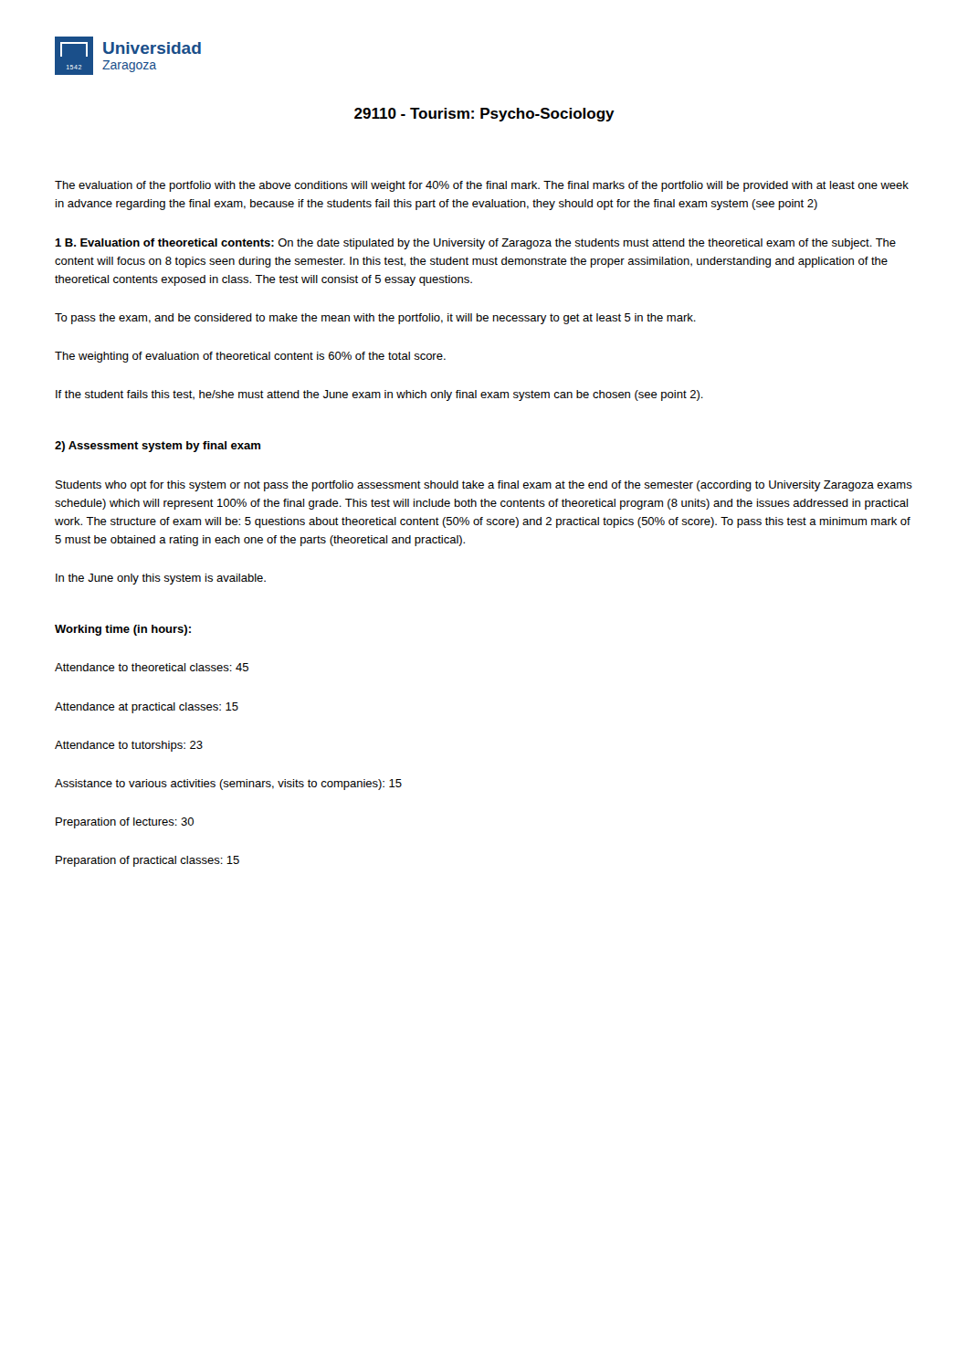1542
Universidad
Zaragoza
29110 - Tourism: Psycho-Sociology
The evaluation of the portfolio with the above conditions will weight for 40% of the final mark. The final marks of the portfolio will be provided with at least one week in advance regarding the final exam, because if the students fail this part of the evaluation, they should opt for the final exam system (see point 2)
1 B. Evaluation of theoretical contents: On the date stipulated by the University of Zaragoza the students must attend the theoretical exam of the subject. The content will focus on 8 topics seen during the semester. In this test, the student must demonstrate the proper assimilation, understanding and application of the theoretical contents exposed in class. The test will consist of 5 essay questions.
To pass the exam, and be considered to make the mean with the portfolio, it will be necessary to get at least 5 in the mark.
The weighting of evaluation of theoretical content is 60% of the total score.
If the student fails this test, he/she must attend the June exam in which only final exam system can be chosen (see point 2).
2) Assessment system by final exam
Students who opt for this system or not pass the portfolio assessment should take a final exam at the end of the semester (according to University Zaragoza exams schedule) which will represent 100% of the final grade. This test will include both the contents of theoretical program (8 units) and the issues addressed in practical work. The structure of exam will be: 5 questions about theoretical content (50% of score) and 2 practical topics (50% of score). To pass this test a minimum mark of 5 must be obtained a rating in each one of the parts (theoretical and practical).
In the June only this system is available.
Working time (in hours):
Attendance to theoretical classes: 45
Attendance at practical classes: 15
Attendance to tutorships: 23
Assistance to various activities (seminars, visits to companies): 15
Preparation of lectures: 30
Preparation of practical classes: 15